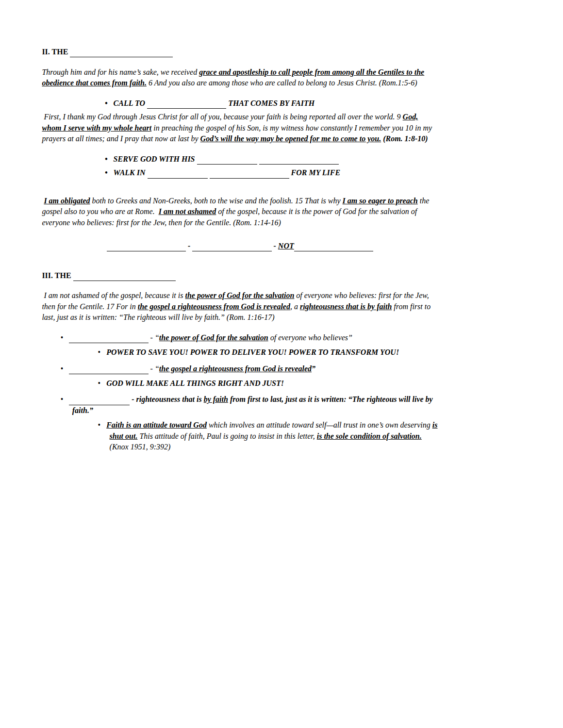II. THE
Through him and for his name’s sake, we received grace and apostleship to call people from among all the Gentiles to the obedience that comes from faith. 6 And you also are among those who are called to belong to Jesus Christ. (Rom.1:5-6)
CALL TO THAT COMES BY FAITH
First, I thank my God through Jesus Christ for all of you, because your faith is being reported all over the world. 9 God, whom I serve with my whole heart in preaching the gospel of his Son, is my witness how constantly I remember you 10 in my prayers at all times; and I pray that now at last by God’s will the way may be opened for me to come to you. (Rom. 1:8-10)
SERVE GOD WITH HIS
WALK IN FOR MY LIFE
I am obligated both to Greeks and Non-Greeks, both to the wise and the foolish. 15 That is why I am so eager to preach the gospel also to you who are at Rome. I am not ashamed of the gospel, because it is the power of God for the salvation of everyone who believes: first for the Jew, then for the Gentile. (Rom. 1:14-16)
- - NOT
III. THE
I am not ashamed of the gospel, because it is the power of God for the salvation of everyone who believes: first for the Jew, then for the Gentile. 17 For in the gospel a righteousness from God is revealed, a righteousness that is by faith from first to last, just as it is written: “The righteous will live by faith.” (Rom. 1:16-17)
- “the power of God for the salvation of everyone who believes”
POWER TO SAVE YOU! POWER TO DELIVER YOU! POWER TO TRANSFORM YOU!
- “the gospel a righteousness from God is revealed”
GOD WILL MAKE ALL THINGS RIGHT AND JUST!
- righteousness that is by faith from first to last, just as it is written: “The righteous will live by faith.”
Faith is an attitude toward God which involves an attitude toward self—all trust in one’s own deserving is shut out. This attitude of faith, Paul is going to insist in this letter, is the sole condition of salvation. (Knox 1951, 9:392)